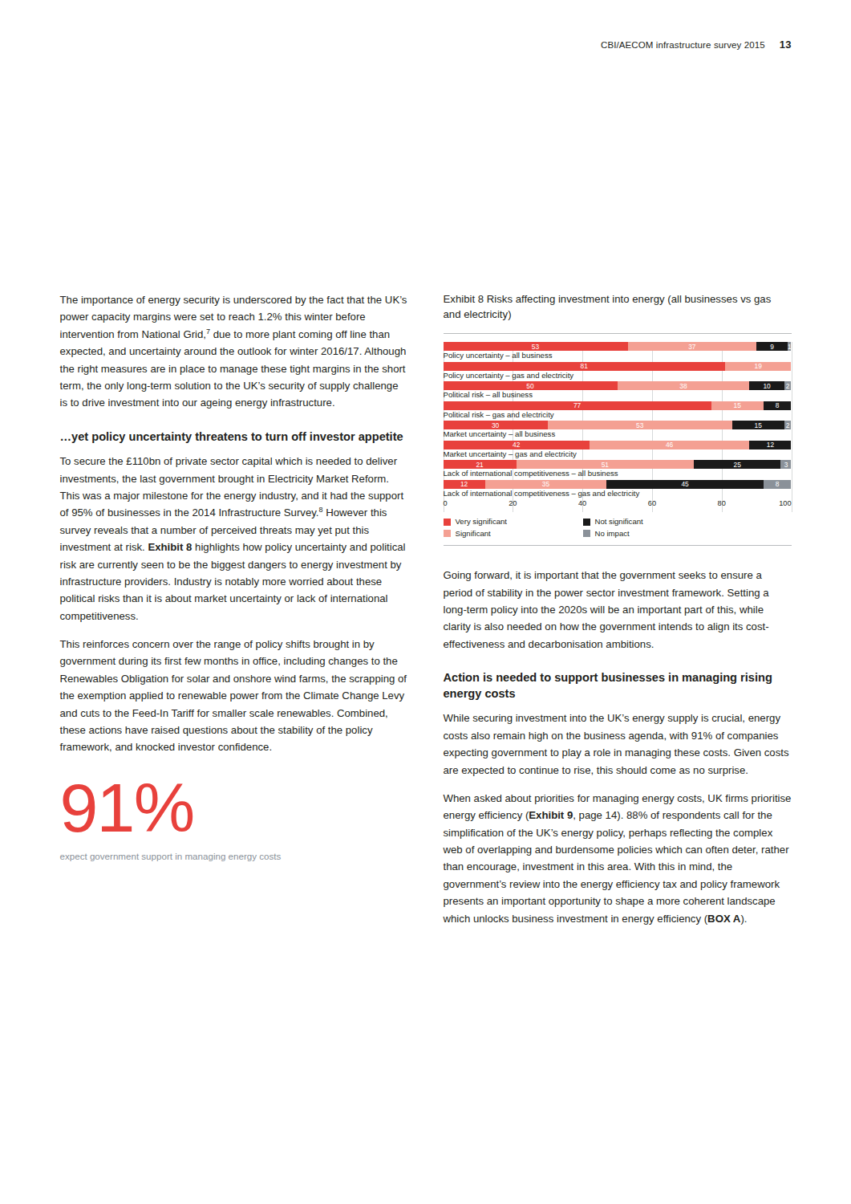CBI/AECOM infrastructure survey 2015 13
The importance of energy security is underscored by the fact that the UK’s power capacity margins were set to reach 1.2% this winter before intervention from National Grid,7 due to more plant coming off line than expected, and uncertainty around the outlook for winter 2016/17. Although the right measures are in place to manage these tight margins in the short term, the only long-term solution to the UK’s security of supply challenge is to drive investment into our ageing energy infrastructure.
…yet policy uncertainty threatens to turn off investor appetite
To secure the £110bn of private sector capital which is needed to deliver investments, the last government brought in Electricity Market Reform. This was a major milestone for the energy industry, and it had the support of 95% of businesses in the 2014 Infrastructure Survey.8 However this survey reveals that a number of perceived threats may yet put this investment at risk. Exhibit 8 highlights how policy uncertainty and political risk are currently seen to be the biggest dangers to energy investment by infrastructure providers. Industry is notably more worried about these political risks than it is about market uncertainty or lack of international competitiveness.
This reinforces concern over the range of policy shifts brought in by government during its first few months in office, including changes to the Renewables Obligation for solar and onshore wind farms, the scrapping of the exemption applied to renewable power from the Climate Change Levy and cuts to the Feed-In Tariff for smaller scale renewables. Combined, these actions have raised questions about the stability of the policy framework, and knocked investor confidence.
91%
expect government support in managing energy costs
Exhibit 8 Risks affecting investment into energy (all businesses vs gas and electricity)
53
37
9
1
Policy uncertainty – all business
81
19
Policy uncertainty – gas and electricity
50
38
10
2
Political risk – all business
77
15
8
Political risk – gas and electricity
30
53
15
2
Market uncertainty – all business
42
46
12
Market uncertainty – gas and electricity
21
51
25
3
Lack of international competitiveness – all business
12
35
45
8
Lack of international competitiveness – gas and electricity
0 20 40 60 80 100
Very significant
Not significant
Significant
No impact
Going forward, it is important that the government seeks to ensure a period of stability in the power sector investment framework. Setting a long-term policy into the 2020s will be an important part of this, while clarity is also needed on how the government intends to align its cost-effectiveness and decarbonisation ambitions.
Action is needed to support businesses in managing rising energy costs
While securing investment into the UK’s energy supply is crucial, energy costs also remain high on the business agenda, with 91% of companies expecting government to play a role in managing these costs. Given costs are expected to continue to rise, this should come as no surprise.
When asked about priorities for managing energy costs, UK firms prioritise energy efficiency (Exhibit 9, page 14). 88% of respondents call for the simplification of the UK’s energy policy, perhaps reflecting the complex web of overlapping and burdensome policies which can often deter, rather than encourage, investment in this area. With this in mind, the government’s review into the energy efficiency tax and policy framework presents an important opportunity to shape a more coherent landscape which unlocks business investment in energy efficiency (BOX A).